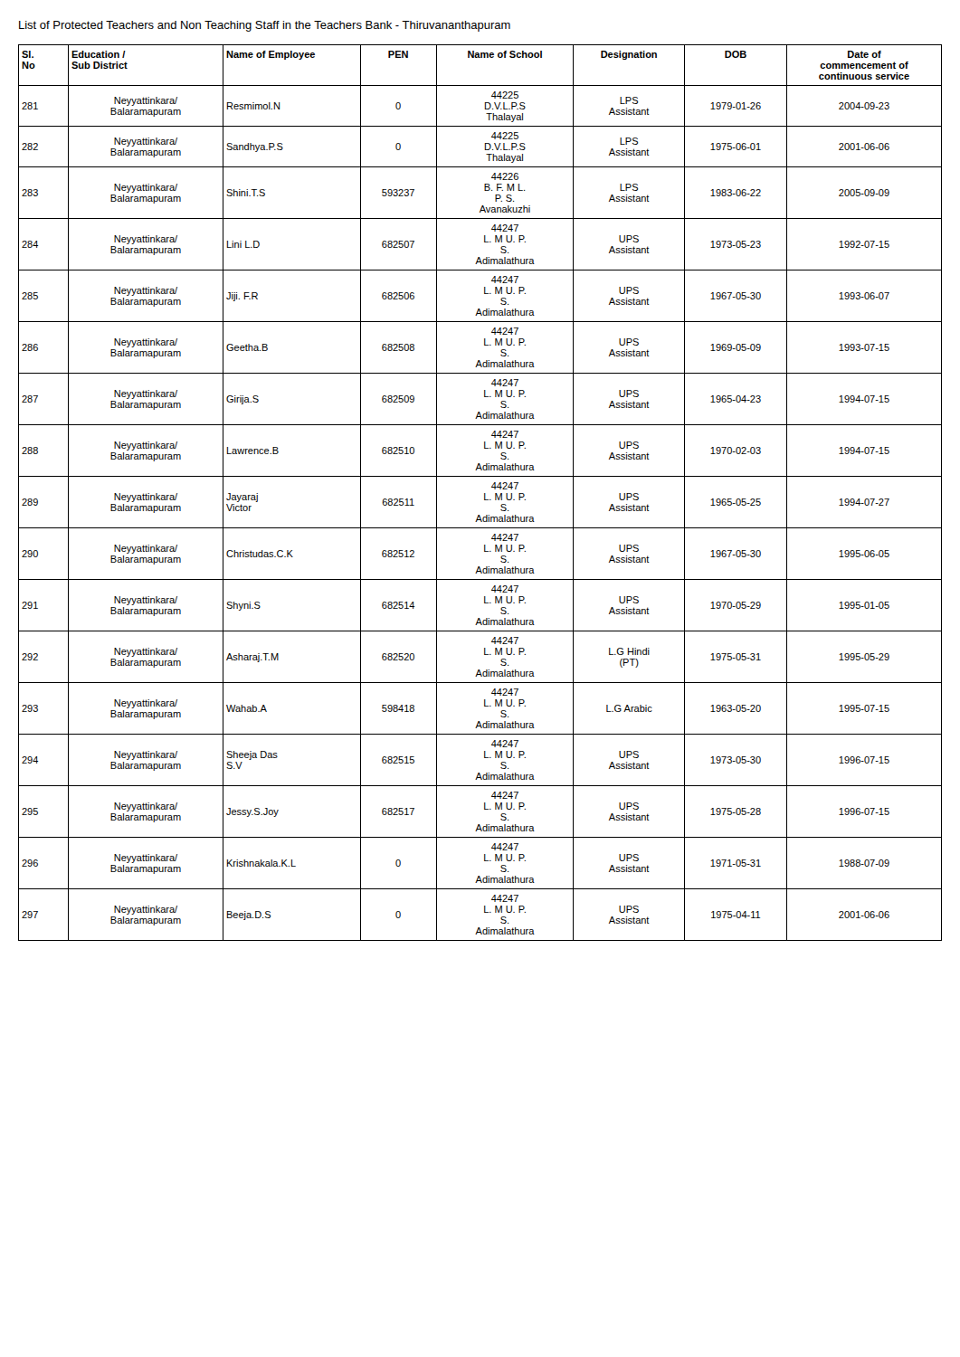List of Protected Teachers and Non Teaching Staff in the Teachers Bank - Thiruvananthapuram
| Sl. No | Education / Sub District | Name of Employee | PEN | Name of School | Designation | DOB | Date of commencement of continuous service |
| --- | --- | --- | --- | --- | --- | --- | --- |
| 281 | Neyyattinkara/ Balaramapuram | Resmimol.N | 0 | 44225 D.V.L.P.S Thalayal | LPS Assistant | 1979-01-26 | 2004-09-23 |
| 282 | Neyyattinkara/ Balaramapuram | Sandhya.P.S | 0 | 44225 D.V.L.P.S Thalayal | LPS Assistant | 1975-06-01 | 2001-06-06 |
| 283 | Neyyattinkara/ Balaramapuram | Shini.T.S | 593237 | 44226 B. F. M L. P. S. Avanakuzhi | LPS Assistant | 1983-06-22 | 2005-09-09 |
| 284 | Neyyattinkara/ Balaramapuram | Lini L.D | 682507 | 44247 L. M U. P. S. Adimalathura | UPS Assistant | 1973-05-23 | 1992-07-15 |
| 285 | Neyyattinkara/ Balaramapuram | Jiji. F.R | 682506 | 44247 L. M U. P. S. Adimalathura | UPS Assistant | 1967-05-30 | 1993-06-07 |
| 286 | Neyyattinkara/ Balaramapuram | Geetha.B | 682508 | 44247 L. M U. P. S. Adimalathura | UPS Assistant | 1969-05-09 | 1993-07-15 |
| 287 | Neyyattinkara/ Balaramapuram | Girija.S | 682509 | 44247 L. M U. P. S. Adimalathura | UPS Assistant | 1965-04-23 | 1994-07-15 |
| 288 | Neyyattinkara/ Balaramapuram | Lawrence.B | 682510 | 44247 L. M U. P. S. Adimalathura | UPS Assistant | 1970-02-03 | 1994-07-15 |
| 289 | Neyyattinkara/ Balaramapuram | Jayaraj Victor | 682511 | 44247 L. M U. P. S. Adimalathura | UPS Assistant | 1965-05-25 | 1994-07-27 |
| 290 | Neyyattinkara/ Balaramapuram | Christudas.C.K | 682512 | 44247 L. M U. P. S. Adimalathura | UPS Assistant | 1967-05-30 | 1995-06-05 |
| 291 | Neyyattinkara/ Balaramapuram | Shyni.S | 682514 | 44247 L. M U. P. S. Adimalathura | UPS Assistant | 1970-05-29 | 1995-01-05 |
| 292 | Neyyattinkara/ Balaramapuram | Asharaj.T.M | 682520 | 44247 L. M U. P. S. Adimalathura | L.G Hindi (PT) | 1975-05-31 | 1995-05-29 |
| 293 | Neyyattinkara/ Balaramapuram | Wahab.A | 598418 | 44247 L. M U. P. S. Adimalathura | L.G Arabic | 1963-05-20 | 1995-07-15 |
| 294 | Neyyattinkara/ Balaramapuram | Sheeja Das S.V | 682515 | 44247 L. M U. P. S. Adimalathura | UPS Assistant | 1973-05-30 | 1996-07-15 |
| 295 | Neyyattinkara/ Balaramapuram | Jessy.S.Joy | 682517 | 44247 L. M U. P. S. Adimalathura | UPS Assistant | 1975-05-28 | 1996-07-15 |
| 296 | Neyyattinkara/ Balaramapuram | Krishnakala.K.L | 0 | 44247 L. M U. P. S. Adimalathura | UPS Assistant | 1971-05-31 | 1988-07-09 |
| 297 | Neyyattinkara/ Balaramapuram | Beeja.D.S | 0 | 44247 L. M U. P. S. Adimalathura | UPS Assistant | 1975-04-11 | 2001-06-06 |